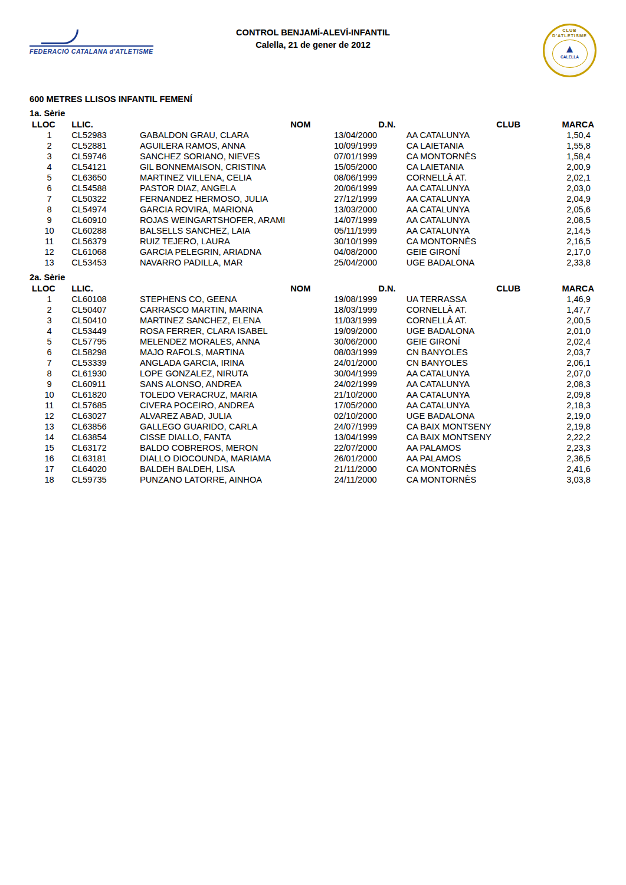FEDERACIÓ CATALANA d'ATLETISME
CONTROL BENJAMÍ-ALEVÍ-INFANTIL
Calella, 21 de gener de 2012
CLUB D'ATLETISME
▲
CALELLA
600 METRES LLISOS INFANTIL FEMENÍ
1a. Sèrie
| LLOC | LLIC. | NOM | D.N. | CLUB | MARCA |
| --- | --- | --- | --- | --- | --- |
| 1 | CL52983 | GABALDON GRAU, CLARA | 13/04/2000 | AA CATALUNYA | 1,50,4 |
| 2 | CL52881 | AGUILERA RAMOS, ANNA | 10/09/1999 | CA LAIETANIA | 1,55,8 |
| 3 | CL59746 | SANCHEZ SORIANO, NIEVES | 07/01/1999 | CA MONTORNÈS | 1,58,4 |
| 4 | CL54121 | GIL BONNEMAISON, CRISTINA | 15/05/2000 | CA LAIETANIA | 2,00,9 |
| 5 | CL63650 | MARTINEZ VILLENA, CELIA | 08/06/1999 | CORNELLÀ AT. | 2,02,1 |
| 6 | CL54588 | PASTOR DIAZ, ANGELA | 20/06/1999 | AA CATALUNYA | 2,03,0 |
| 7 | CL50322 | FERNANDEZ HERMOSO, JULIA | 27/12/1999 | AA CATALUNYA | 2,04,9 |
| 8 | CL54974 | GARCIA ROVIRA, MARIONA | 13/03/2000 | AA CATALUNYA | 2,05,6 |
| 9 | CL60910 | ROJAS WEINGARTSHOFER, ARAMI | 14/07/1999 | AA CATALUNYA | 2,08,5 |
| 10 | CL60288 | BALSELLS SANCHEZ, LAIA | 05/11/1999 | AA CATALUNYA | 2,14,5 |
| 11 | CL56379 | RUIZ TEJERO, LAURA | 30/10/1999 | CA MONTORNÈS | 2,16,5 |
| 12 | CL61068 | GARCIA PELEGRIN, ARIADNA | 04/08/2000 | GEIE GIRONÍ | 2,17,0 |
| 13 | CL53453 | NAVARRO PADILLA, MAR | 25/04/2000 | UGE BADALONA | 2,33,8 |
2a. Sèrie
| LLOC | LLIC. | NOM | D.N. | CLUB | MARCA |
| --- | --- | --- | --- | --- | --- |
| 1 | CL60108 | STEPHENS CO, GEENA | 19/08/1999 | UA TERRASSA | 1,46,9 |
| 2 | CL50407 | CARRASCO MARTIN, MARINA | 18/03/1999 | CORNELLÀ AT. | 1,47,7 |
| 3 | CL50410 | MARTINEZ SANCHEZ, ELENA | 11/03/1999 | CORNELLÀ AT. | 2,00,5 |
| 4 | CL53449 | ROSA FERRER, CLARA ISABEL | 19/09/2000 | UGE BADALONA | 2,01,0 |
| 5 | CL57795 | MELENDEZ MORALES, ANNA | 30/06/2000 | GEIE GIRONÍ | 2,02,4 |
| 6 | CL58298 | MAJO RAFOLS, MARTINA | 08/03/1999 | CN BANYOLES | 2,03,7 |
| 7 | CL53339 | ANGLADA GARCIA, IRINA | 24/01/2000 | CN BANYOLES | 2,06,1 |
| 8 | CL61930 | LOPE GONZALEZ, NIRUTA | 30/04/1999 | AA CATALUNYA | 2,07,0 |
| 9 | CL60911 | SANS ALONSO, ANDREA | 24/02/1999 | AA CATALUNYA | 2,08,3 |
| 10 | CL61820 | TOLEDO VERACRUZ, MARIA | 21/10/2000 | AA CATALUNYA | 2,09,8 |
| 11 | CL57685 | CIVERA POCEIRO, ANDREA | 17/05/2000 | AA CATALUNYA | 2,18,3 |
| 12 | CL63027 | ALVAREZ ABAD, JULIA | 02/10/2000 | UGE BADALONA | 2,19,0 |
| 13 | CL63856 | GALLEGO GUARIDO, CARLA | 24/07/1999 | CA BAIX MONTSENY | 2,19,8 |
| 14 | CL63854 | CISSE DIALLO, FANTA | 13/04/1999 | CA BAIX MONTSENY | 2,22,2 |
| 15 | CL63172 | BALDO COBREROS, MERON | 22/07/2000 | AA PALAMOS | 2,23,3 |
| 16 | CL63181 | DIALLO DIOCOUNDA, MARIAMA | 26/01/2000 | AA PALAMOS | 2,36,5 |
| 17 | CL64020 | BALDEH BALDEH, LISA | 21/11/2000 | CA MONTORNÈS | 2,41,6 |
| 18 | CL59735 | PUNZANO LATORRE, AINHOA | 24/11/2000 | CA MONTORNÈS | 3,03,8 |